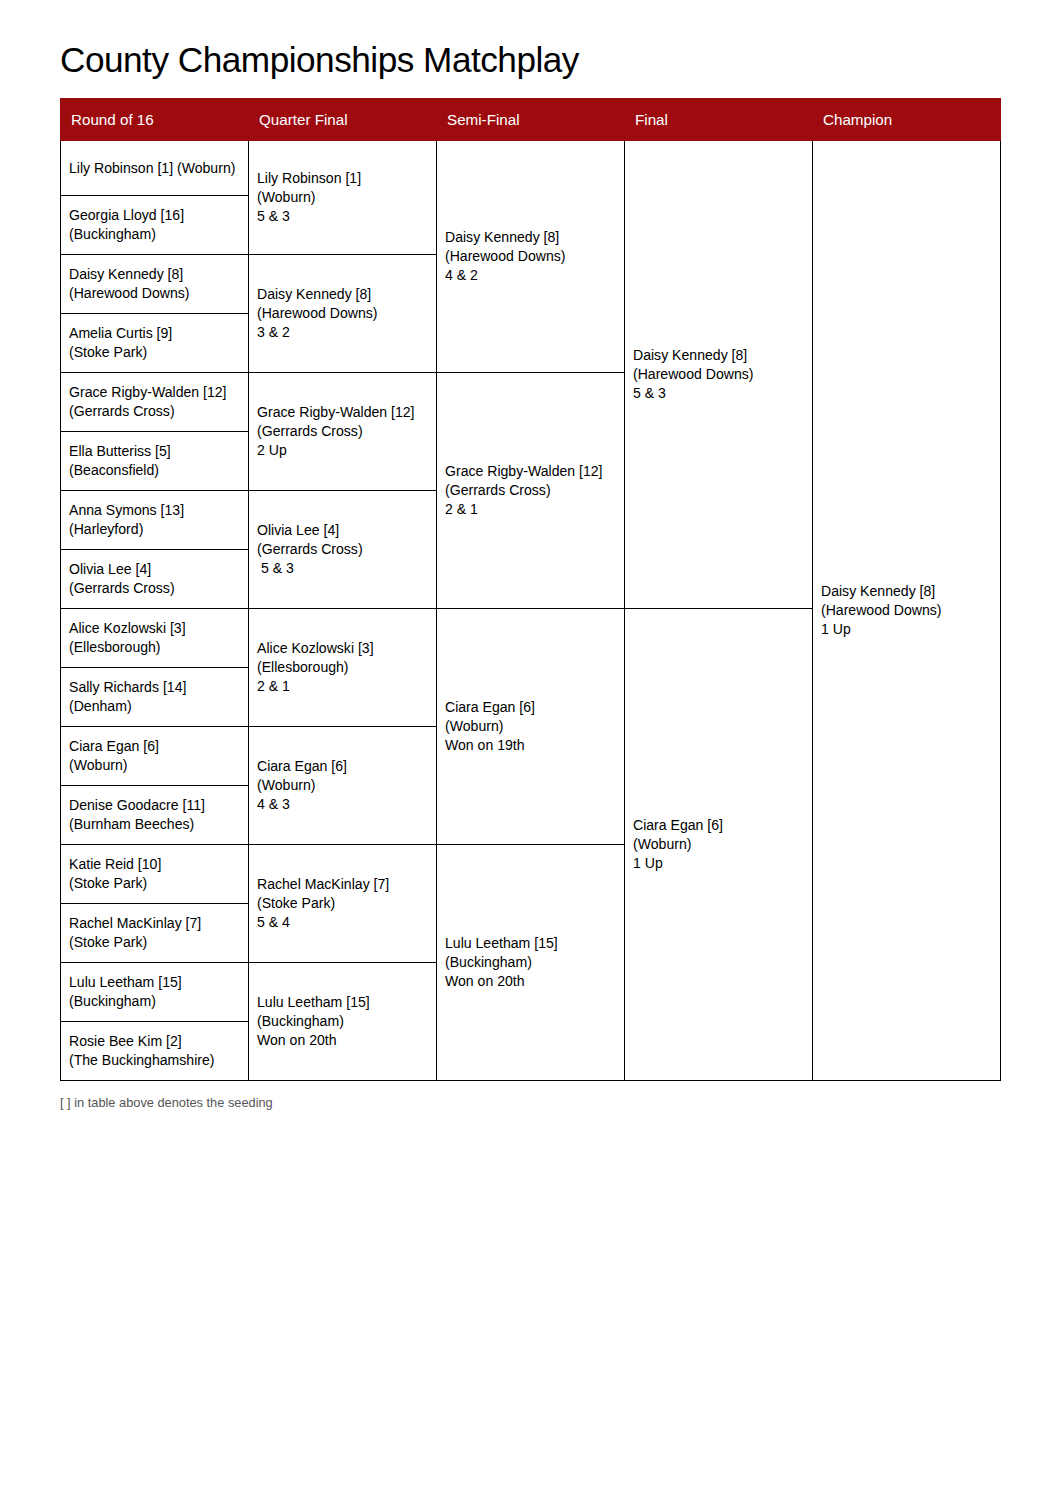County Championships Matchplay
| Round of 16 | Quarter Final | Semi-Final | Final | Champion |
| --- | --- | --- | --- | --- |
| Lily Robinson [1] (Woburn) | Lily Robinson [1] (Woburn) 5 & 3 | Daisy Kennedy [8] (Harewood Downs) 4 & 2 | Daisy Kennedy [8] (Harewood Downs) 5 & 3 | Daisy Kennedy [8] (Harewood Downs) 1 Up |
| Georgia Lloyd [16] (Buckingham) |
| Daisy Kennedy [8] (Harewood Downs) | Daisy Kennedy [8] (Harewood Downs) 3 & 2 |
| Amelia Curtis [9] (Stoke Park) |
| Grace Rigby-Walden [12] (Gerrards Cross) | Grace Rigby-Walden [12] (Gerrards Cross) 2 Up | Grace Rigby-Walden [12] (Gerrards Cross) 2 & 1 |
| Ella Butteriss [5] (Beaconsfield) |
| Anna Symons [13] (Harleyford) | Olivia Lee [4] (Gerrards Cross) 5 & 3 |
| Olivia Lee [4] (Gerrards Cross) |
| Alice Kozlowski [3] (Ellesborough) | Alice Kozlowski [3] (Ellesborough) 2 & 1 | Ciara Egan [6] (Woburn) Won on 19th | Ciara Egan [6] (Woburn) 1 Up |
| Sally Richards [14] (Denham) |
| Ciara Egan [6] (Woburn) | Ciara Egan [6] (Woburn) 4 & 3 |
| Denise Goodacre [11] (Burnham Beeches) |
| Katie Reid [10] (Stoke Park) | Rachel MacKinlay [7] (Stoke Park) 5 & 4 | Lulu Leetham [15] (Buckingham) Won on 20th |
| Rachel MacKinlay [7] (Stoke Park) |
| Lulu Leetham [15] (Buckingham) | Lulu Leetham [15] (Buckingham) Won on 20th |
| Rosie Bee Kim [2] (The Buckinghamshire) |
[ ] in table above denotes the seeding